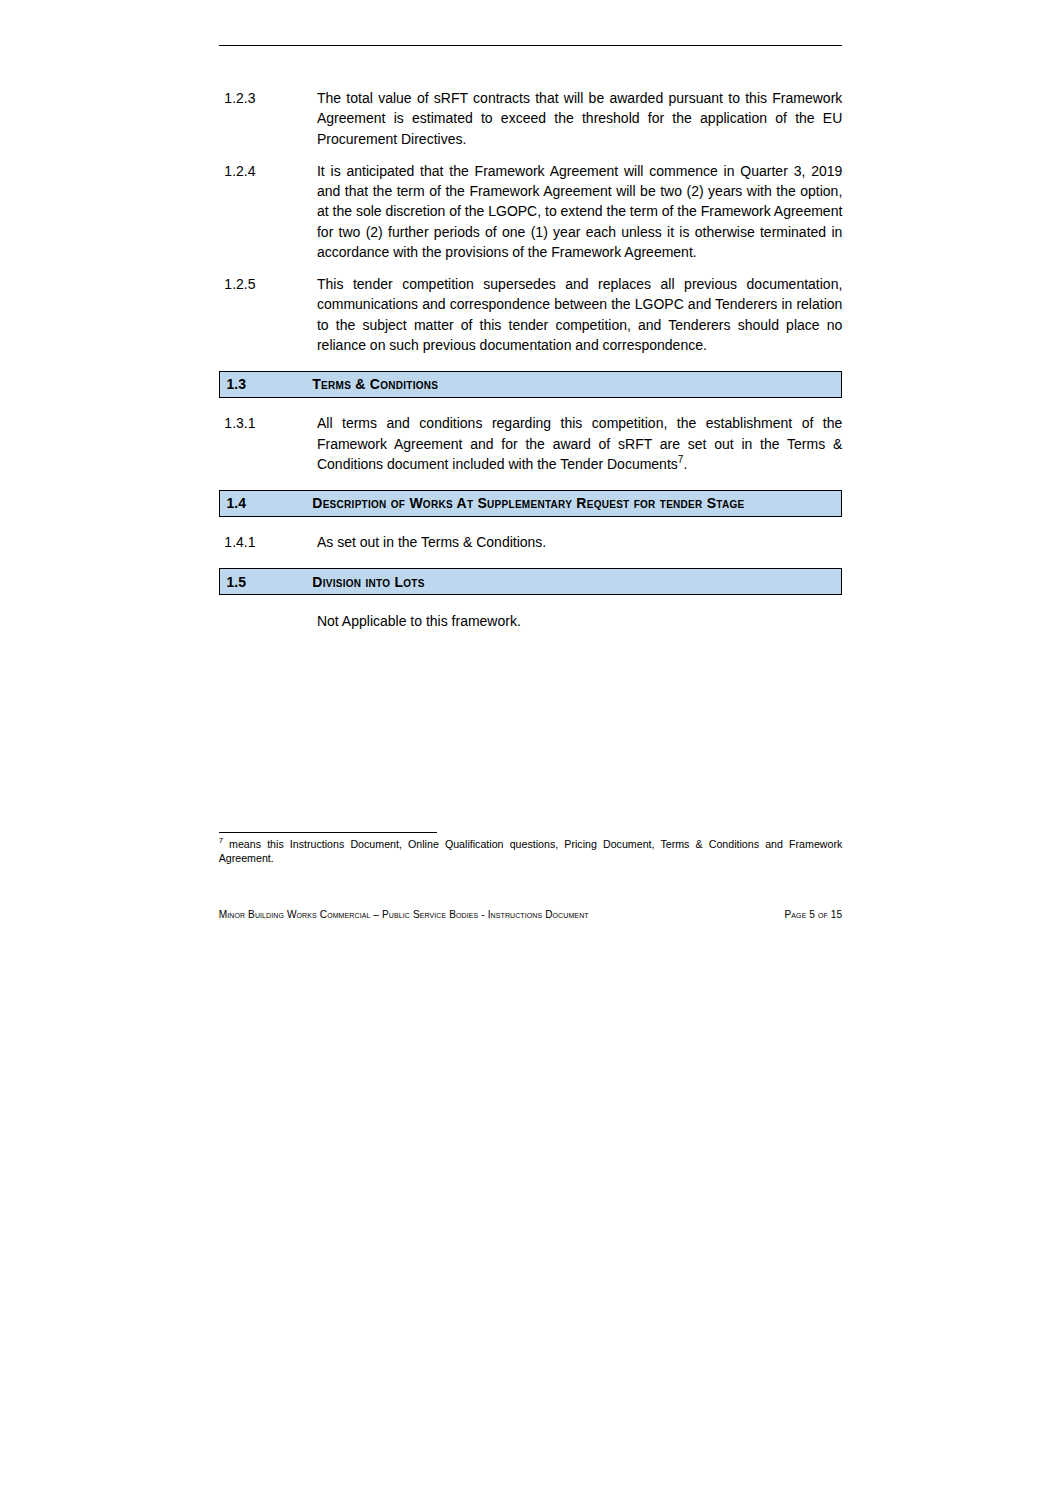1.2.3
The total value of sRFT contracts that will be awarded pursuant to this Framework Agreement is estimated to exceed the threshold for the application of the EU Procurement Directives.
1.2.4
It is anticipated that the Framework Agreement will commence in Quarter 3, 2019 and that the term of the Framework Agreement will be two (2) years with the option, at the sole discretion of the LGOPC, to extend the term of the Framework Agreement for two (2) further periods of one (1) year each unless it is otherwise terminated in accordance with the provisions of the Framework Agreement.
1.2.5
This tender competition supersedes and replaces all previous documentation, communications and correspondence between the LGOPC and Tenderers in relation to the subject matter of this tender competition, and Tenderers should place no reliance on such previous documentation and correspondence.
1.3
Terms & Conditions
1.3.1
All terms and conditions regarding this competition, the establishment of the Framework Agreement and for the award of sRFT are set out in the Terms & Conditions document included with the Tender Documents7.
1.4
Description of Works At Supplementary Request for tender Stage
1.4.1
As set out in the Terms & Conditions.
1.5
Division into Lots
Not Applicable to this framework.
7 means this Instructions Document, Online Qualification questions, Pricing Document, Terms & Conditions and Framework Agreement.
Minor Building Works Commercial – Public Service Bodies - Instructions Document
Page 5 of 15